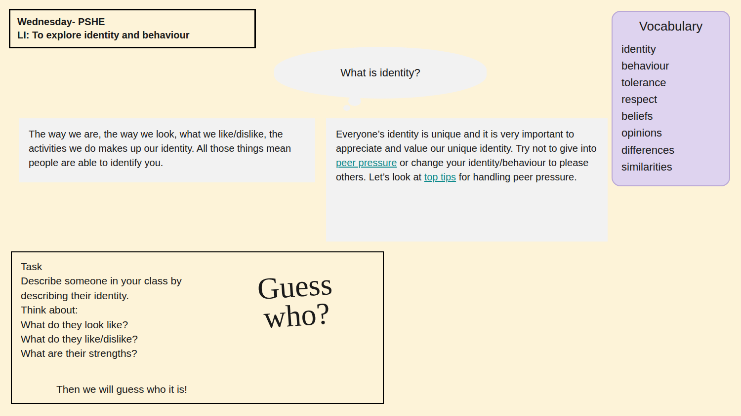Wednesday- PSHE
LI: To explore identity and behaviour
What is identity?
Vocabulary
identity
behaviour
tolerance
respect
beliefs
opinions
differences
similarities
The way we are, the way we look, what we like/dislike, the activities we do makes up our identity. All those things mean people are able to identify you.
Everyone’s identity is unique and it is very important to appreciate and value our unique identity. Try not to give into peer pressure or change your identity/behaviour to please others. Let’s look at top tips for handling peer pressure.
Task
Describe someone in your class by describing their identity.
Think about:
What do they look like?
What do they like/dislike?
What are their strengths?
Guess
who?
Then we will guess who it is!